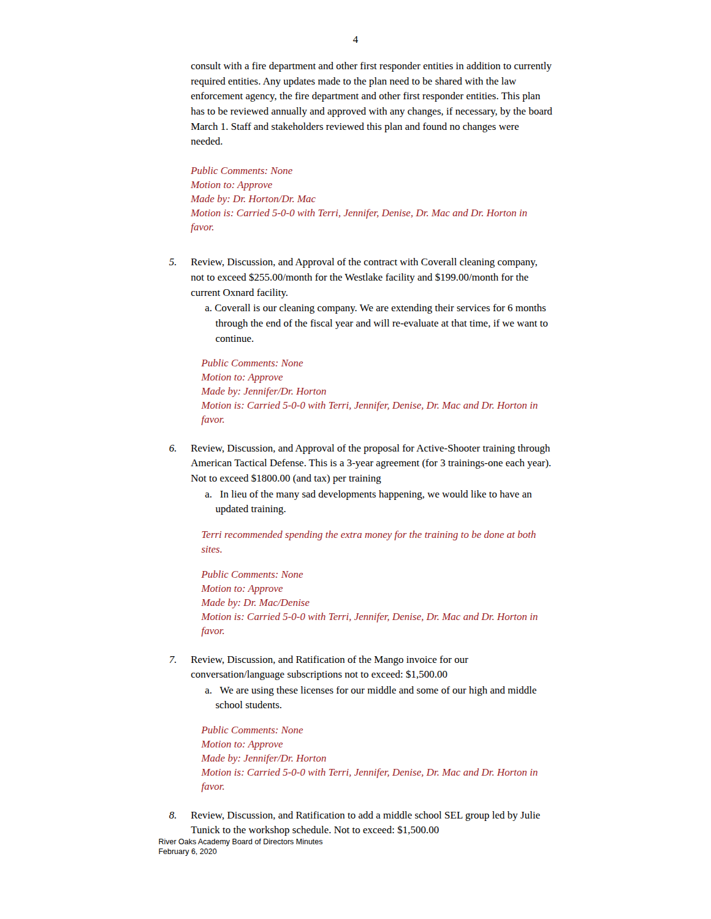4
consult with a fire department and other first responder entities in addition to currently required entities. Any updates made to the plan need to be shared with the law enforcement agency, the fire department and other first responder entities. This plan has to be reviewed annually and approved with any changes, if necessary, by the board March 1. Staff and stakeholders reviewed this plan and found no changes were needed.
Public Comments: None
Motion to: Approve
Made by: Dr. Horton/Dr. Mac
Motion is: Carried 5-0-0 with Terri, Jennifer, Denise, Dr. Mac and Dr. Horton in favor.
5.
Review, Discussion, and Approval of the contract with Coverall cleaning company, not to exceed $255.00/month for the Westlake facility and $199.00/month for the current Oxnard facility.
a. Coverall is our cleaning company. We are extending their services for 6 months through the end of the fiscal year and will re-evaluate at that time, if we want to continue.
Public Comments: None
Motion to: Approve
Made by: Jennifer/Dr. Horton
Motion is: Carried 5-0-0 with Terri, Jennifer, Denise, Dr. Mac and Dr. Horton in favor.
6.
Review, Discussion, and Approval of the proposal for Active-Shooter training through American Tactical Defense. This is a 3-year agreement (for 3 trainings-one each year). Not to exceed $1800.00 (and tax) per training
a. In lieu of the many sad developments happening, we would like to have an updated training.
Terri recommended spending the extra money for the training to be done at both sites.
Public Comments: None
Motion to: Approve
Made by: Dr. Mac/Denise
Motion is: Carried 5-0-0 with Terri, Jennifer, Denise, Dr. Mac and Dr. Horton in favor.
7.
Review, Discussion, and Ratification of the Mango invoice for our conversation/language subscriptions not to exceed: $1,500.00
a. We are using these licenses for our middle and some of our high and middle school students.
Public Comments: None
Motion to: Approve
Made by: Jennifer/Dr. Horton
Motion is: Carried 5-0-0 with Terri, Jennifer, Denise, Dr. Mac and Dr. Horton in favor.
8.
Review, Discussion, and Ratification to add a middle school SEL group led by Julie Tunick to the workshop schedule. Not to exceed: $1,500.00
River Oaks Academy Board of Directors Minutes
February 6, 2020